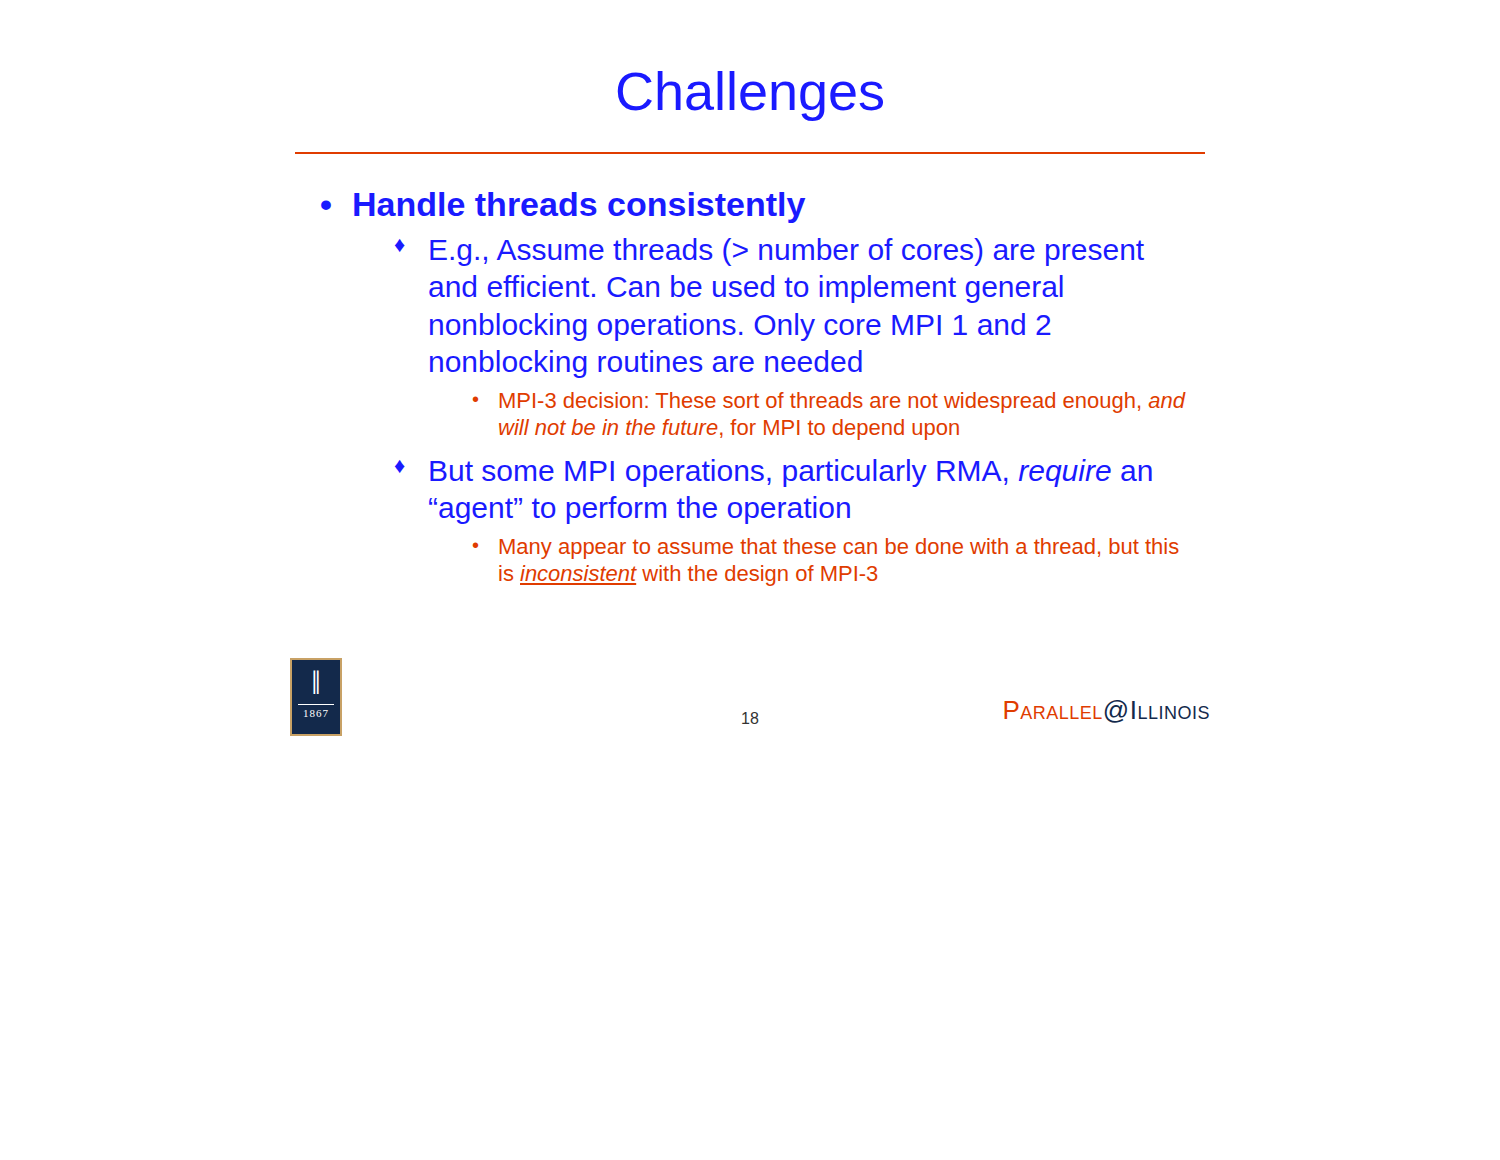Challenges
Handle threads consistently
E.g., Assume threads (> number of cores) are present and efficient. Can be used to implement general nonblocking operations. Only core MPI 1 and 2 nonblocking routines are needed
MPI-3 decision: These sort of threads are not widespread enough, and will not be in the future, for MPI to depend upon
But some MPI operations, particularly RMA, require an “agent” to perform the operation
Many appear to assume that these can be done with a thread, but this is inconsistent with the design of MPI-3
‖
1867
18
Parallel@Illinois